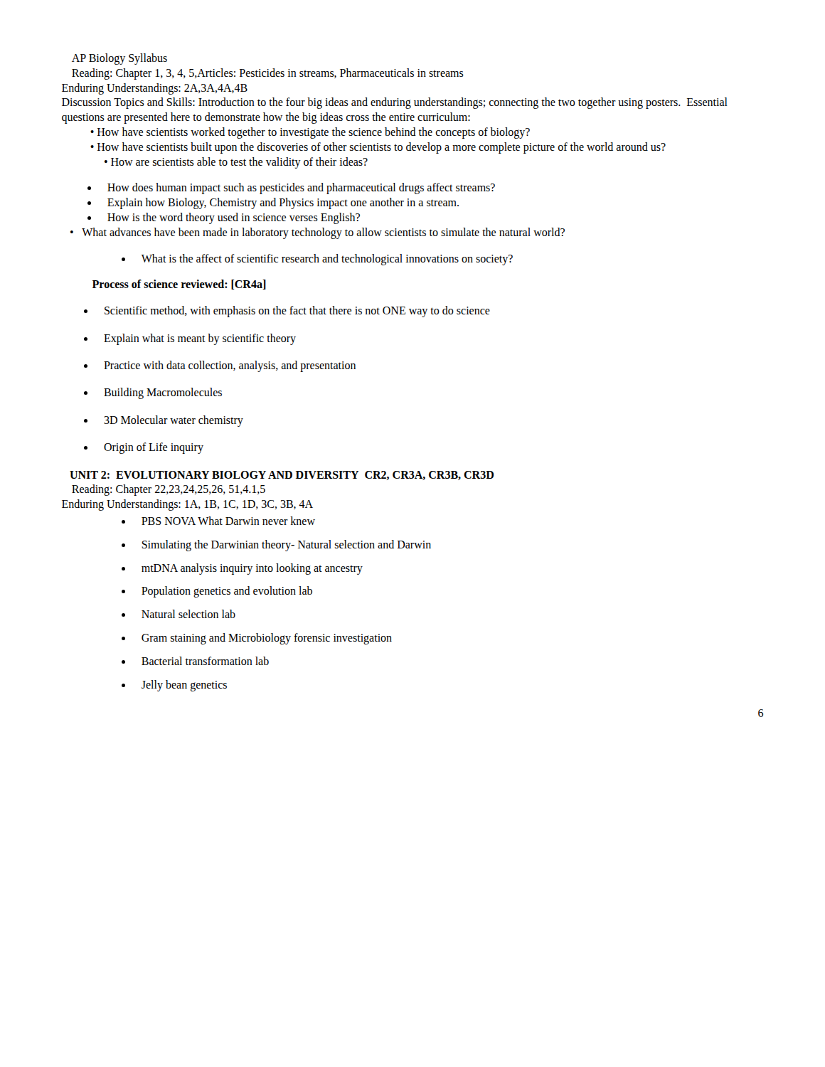AP Biology Syllabus
Reading: Chapter 1, 3, 4, 5,Articles: Pesticides in streams, Pharmaceuticals in streams
Enduring Understandings: 2A,3A,4A,4B
Discussion Topics and Skills: Introduction to the four big ideas and enduring understandings; connecting the two together using posters. Essential questions are presented here to demonstrate how the big ideas cross the entire curriculum:
• How have scientists worked together to investigate the science behind the concepts of biology?
• How have scientists built upon the discoveries of other scientists to develop a more complete picture of the world around us?
• How are scientists able to test the validity of their ideas?
How does human impact such as pesticides and pharmaceutical drugs affect streams?
Explain how Biology, Chemistry and Physics impact one another in a stream.
How is the word theory used in science verses English?
• What advances have been made in laboratory technology to allow scientists to simulate the natural world?
What is the affect of scientific research and technological innovations on society?
Process of science reviewed: [CR4a]
Scientific method, with emphasis on the fact that there is not ONE way to do science
Explain what is meant by scientific theory
Practice with data collection, analysis, and presentation
Building Macromolecules
3D Molecular water chemistry
Origin of Life inquiry
UNIT 2: EVOLUTIONARY BIOLOGY AND DIVERSITY CR2, CR3A, CR3B, CR3D
Reading: Chapter 22,23,24,25,26, 51,4.1,5
Enduring Understandings: 1A, 1B, 1C, 1D, 3C, 3B, 4A
PBS NOVA What Darwin never knew
Simulating the Darwinian theory- Natural selection and Darwin
mtDNA analysis inquiry into looking at ancestry
Population genetics and evolution lab
Natural selection lab
Gram staining and Microbiology forensic investigation
Bacterial transformation lab
Jelly bean genetics
6